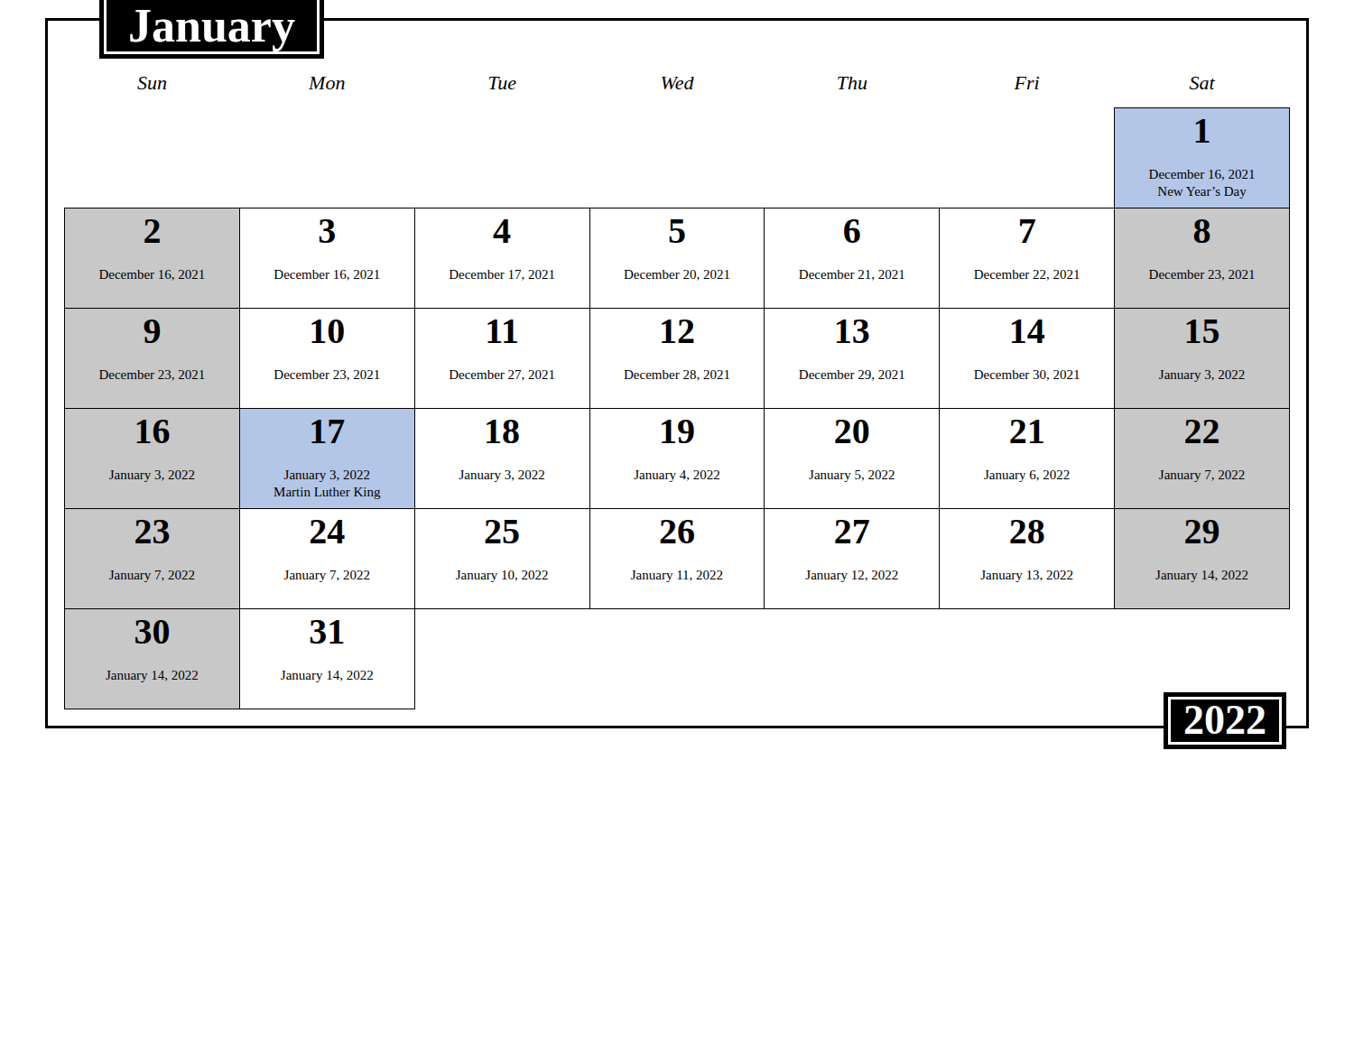January
| Sun | Mon | Tue | Wed | Thu | Fri | Sat |
| --- | --- | --- | --- | --- | --- | --- |
| | | | | | | 1 December 16, 2021 New Year’s Day |
| 2 December 16, 2021 | 3 December 16, 2021 | 4 December 17, 2021 | 5 December 20, 2021 | 6 December 21, 2021 | 7 December 22, 2021 | 8 December 23, 2021 |
| 9 December 23, 2021 | 10 December 23, 2021 | 11 December 27, 2021 | 12 December 28, 2021 | 13 December 29, 2021 | 14 December 30, 2021 | 15 January 3, 2022 |
| 16 January 3, 2022 | 17 January 3, 2022 Martin Luther King | 18 January 3, 2022 | 19 January 4, 2022 | 20 January 5, 2022 | 21 January 6, 2022 | 22 January 7, 2022 |
| 23 January 7, 2022 | 24 January 7, 2022 | 25 January 10, 2022 | 26 January 11, 2022 | 27 January 12, 2022 | 28 January 13, 2022 | 29 January 14, 2022 |
| 30 January 14, 2022 | 31 January 14, 2022 | | | | | |
2022